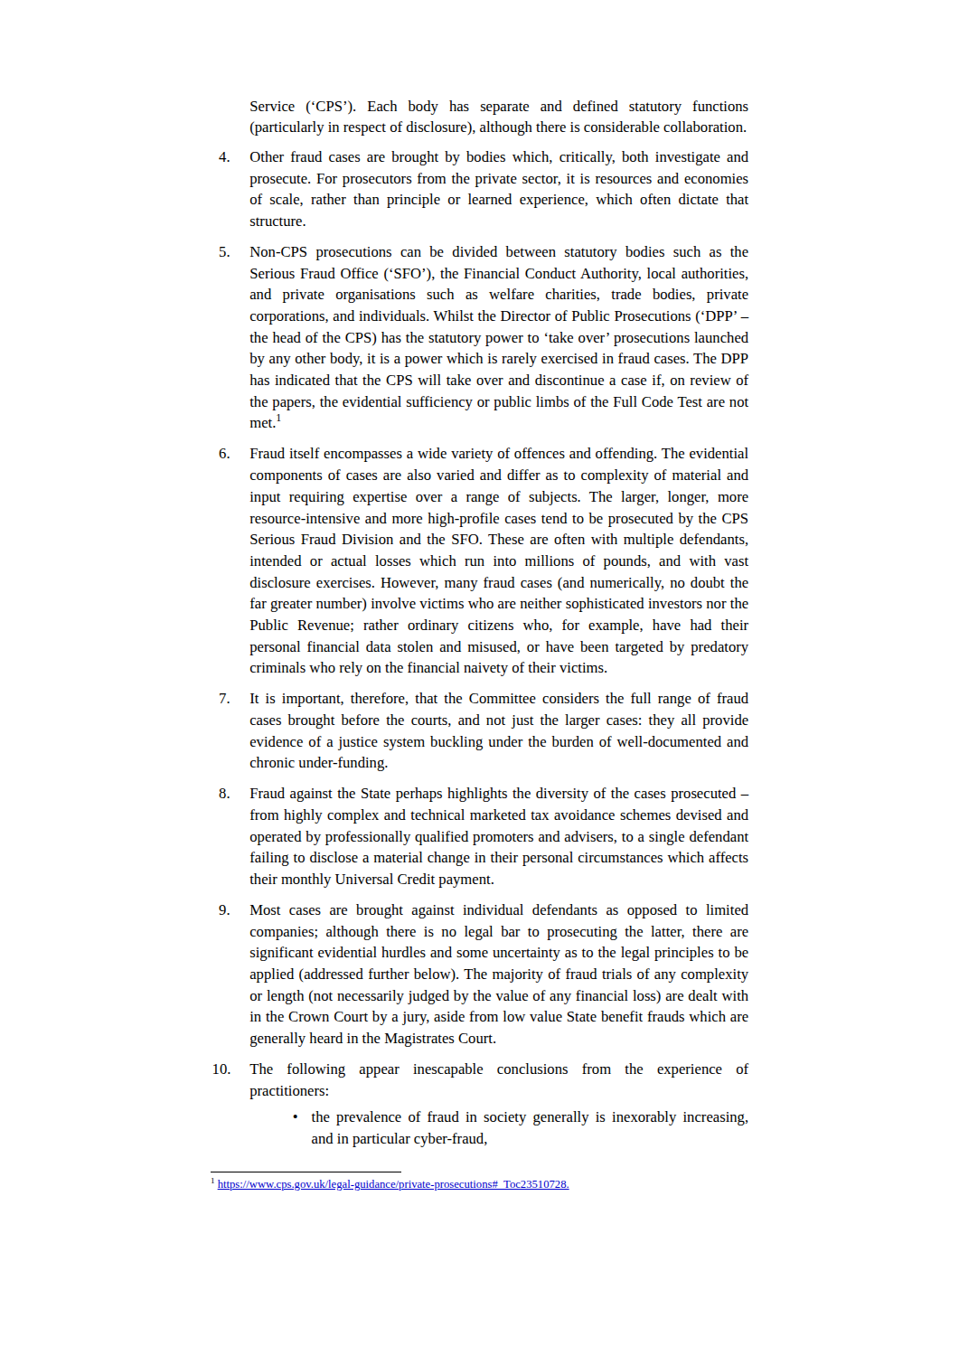Service (‘CPS’). Each body has separate and defined statutory functions (particularly in respect of disclosure), although there is considerable collaboration.
Other fraud cases are brought by bodies which, critically, both investigate and prosecute. For prosecutors from the private sector, it is resources and economies of scale, rather than principle or learned experience, which often dictate that structure.
Non-CPS prosecutions can be divided between statutory bodies such as the Serious Fraud Office (‘SFO’), the Financial Conduct Authority, local authorities, and private organisations such as welfare charities, trade bodies, private corporations, and individuals. Whilst the Director of Public Prosecutions (‘DPP’ – the head of the CPS) has the statutory power to ‘take over’ prosecutions launched by any other body, it is a power which is rarely exercised in fraud cases. The DPP has indicated that the CPS will take over and discontinue a case if, on review of the papers, the evidential sufficiency or public limbs of the Full Code Test are not met.1
Fraud itself encompasses a wide variety of offences and offending. The evidential components of cases are also varied and differ as to complexity of material and input requiring expertise over a range of subjects. The larger, longer, more resource-intensive and more high-profile cases tend to be prosecuted by the CPS Serious Fraud Division and the SFO. These are often with multiple defendants, intended or actual losses which run into millions of pounds, and with vast disclosure exercises. However, many fraud cases (and numerically, no doubt the far greater number) involve victims who are neither sophisticated investors nor the Public Revenue; rather ordinary citizens who, for example, have had their personal financial data stolen and misused, or have been targeted by predatory criminals who rely on the financial naivety of their victims.
It is important, therefore, that the Committee considers the full range of fraud cases brought before the courts, and not just the larger cases: they all provide evidence of a justice system buckling under the burden of well-documented and chronic under-funding.
Fraud against the State perhaps highlights the diversity of the cases prosecuted – from highly complex and technical marketed tax avoidance schemes devised and operated by professionally qualified promoters and advisers, to a single defendant failing to disclose a material change in their personal circumstances which affects their monthly Universal Credit payment.
Most cases are brought against individual defendants as opposed to limited companies; although there is no legal bar to prosecuting the latter, there are significant evidential hurdles and some uncertainty as to the legal principles to be applied (addressed further below). The majority of fraud trials of any complexity or length (not necessarily judged by the value of any financial loss) are dealt with in the Crown Court by a jury, aside from low value State benefit frauds which are generally heard in the Magistrates Court.
The following appear inescapable conclusions from the experience of practitioners:
the prevalence of fraud in society generally is inexorably increasing, and in particular cyber-fraud,
1 https://www.cps.gov.uk/legal-guidance/private-prosecutions#_Toc23510728.